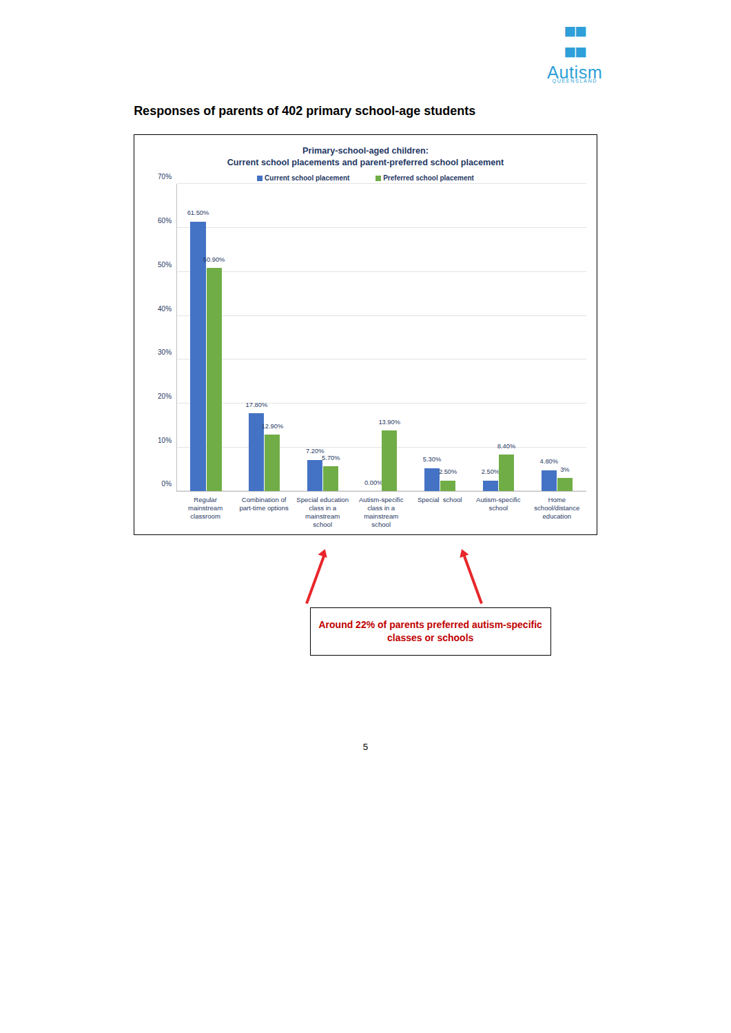■■
■■ Autism QUEENSLAND
Responses of parents of 402 primary school-age students
Primary-school-aged children:
Current school placements and parent-preferred school placement
Current school placement
Preferred school placement
0%
10%
20%
30%
40%
50%
60%
70%
61.50%
50.90%
17.80%
12.90%
7.20%
5.70%
0.00%
13.90%
5.30%
2.50%
2.50%
8.40%
4.80%
3%
Regular mainstream classroom
Combination of part-time options
Special education class in a mainstream school
Autism-specific class in a mainstream school
Special school
Autism-specific school
Home school/distance education
Around 22% of parents preferred autism-specific classes or schools
5